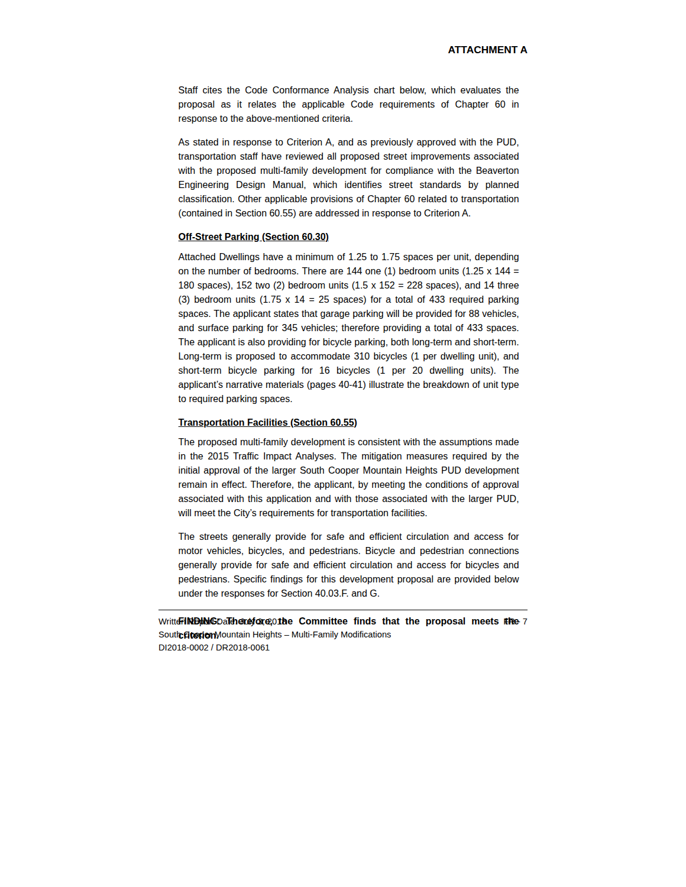ATTACHMENT A
Staff cites the Code Conformance Analysis chart below, which evaluates the proposal as it relates the applicable Code requirements of Chapter 60 in response to the above-mentioned criteria.
As stated in response to Criterion A, and as previously approved with the PUD, transportation staff have reviewed all proposed street improvements associated with the proposed multi-family development for compliance with the Beaverton Engineering Design Manual, which identifies street standards by planned classification. Other applicable provisions of Chapter 60 related to transportation (contained in Section 60.55) are addressed in response to Criterion A.
Off-Street Parking (Section 60.30)
Attached Dwellings have a minimum of 1.25 to 1.75 spaces per unit, depending on the number of bedrooms. There are 144 one (1) bedroom units (1.25 x 144 = 180 spaces), 152 two (2) bedroom units (1.5 x 152 = 228 spaces), and 14 three (3) bedroom units (1.75 x 14 = 25 spaces) for a total of 433 required parking spaces. The applicant states that garage parking will be provided for 88 vehicles, and surface parking for 345 vehicles; therefore providing a total of 433 spaces. The applicant is also providing for bicycle parking, both long-term and short-term. Long-term is proposed to accommodate 310 bicycles (1 per dwelling unit), and short-term bicycle parking for 16 bicycles (1 per 20 dwelling units). The applicant’s narrative materials (pages 40-41) illustrate the breakdown of unit type to required parking spaces.
Transportation Facilities (Section 60.55)
The proposed multi-family development is consistent with the assumptions made in the 2015 Traffic Impact Analyses. The mitigation measures required by the initial approval of the larger South Cooper Mountain Heights PUD development remain in effect. Therefore, the applicant, by meeting the conditions of approval associated with this application and with those associated with the larger PUD, will meet the City’s requirements for transportation facilities.
The streets generally provide for safe and efficient circulation and access for motor vehicles, bicycles, and pedestrians. Bicycle and pedestrian connections generally provide for safe and efficient circulation and access for bicycles and pedestrians. Specific findings for this development proposal are provided below under the responses for Section 40.03.F. and G.
FINDING: Therefore, the Committee finds that the proposal meets the criterion.
| Written Report Date: July 3, 2018 South Cooper Mountain Heights – Multi-Family Modifications DI2018-0002 / DR2018-0061 | FR - 7 |